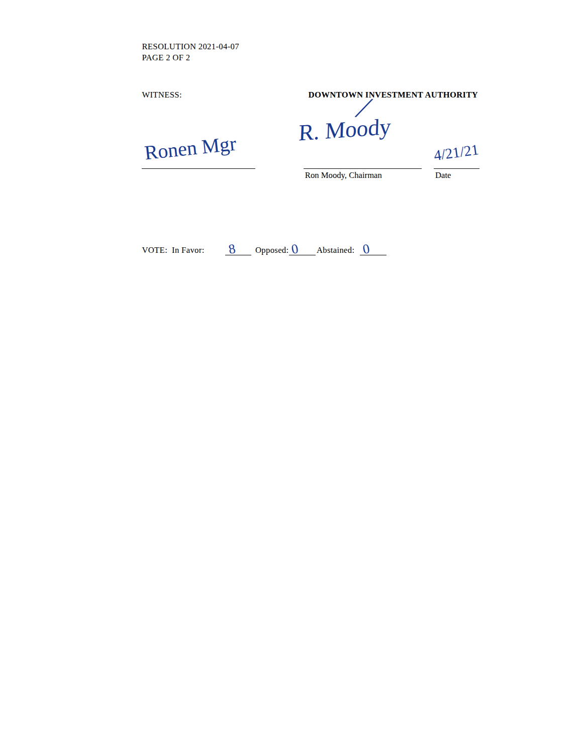RESOLUTION 2021-04-07
PAGE 2 OF 2
WITNESS: DOWNTOWN INVESTMENT AUTHORITY ⁄ Ronen Mgr R. Moody 4/21/21 Ron Moody, Chairman Date
VOTE: In Favor: 8 Opposed: 0 Abstained: 0